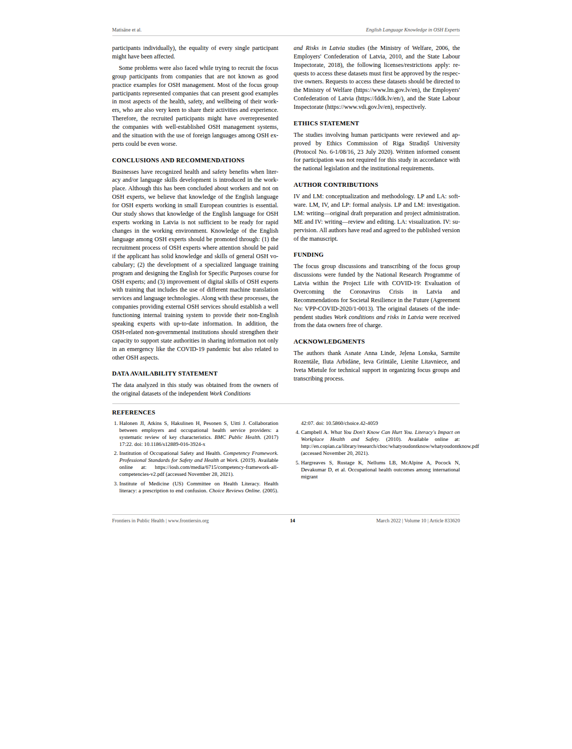Matisāne et al.
English Language Knowledge in OSH Experts
participants individually), the equality of every single participant might have been affected.
Some problems were also faced while trying to recruit the focus group participants from companies that are not known as good practice examples for OSH management. Most of the focus group participants represented companies that can present good examples in most aspects of the health, safety, and wellbeing of their workers, who are also very keen to share their activities and experience. Therefore, the recruited participants might have overrepresented the companies with well-established OSH management systems, and the situation with the use of foreign languages among OSH experts could be even worse.
CONCLUSIONS AND RECOMMENDATIONS
Businesses have recognized health and safety benefits when literacy and/or language skills development is introduced in the workplace. Although this has been concluded about workers and not on OSH experts, we believe that knowledge of the English language for OSH experts working in small European countries is essential. Our study shows that knowledge of the English language for OSH experts working in Latvia is not sufficient to be ready for rapid changes in the working environment. Knowledge of the English language among OSH experts should be promoted through: (1) the recruitment process of OSH experts where attention should be paid if the applicant has solid knowledge and skills of general OSH vocabulary; (2) the development of a specialized language training program and designing the English for Specific Purposes course for OSH experts; and (3) improvement of digital skills of OSH experts with training that includes the use of different machine translation services and language technologies. Along with these processes, the companies providing external OSH services should establish a well functioning internal training system to provide their non-English speaking experts with up-to-date information. In addition, the OSH-related non-governmental institutions should strengthen their capacity to support state authorities in sharing information not only in an emergency like the COVID-19 pandemic but also related to other OSH aspects.
DATA AVAILABILITY STATEMENT
The data analyzed in this study was obtained from the owners of the original datasets of the independent Work Conditions
and Risks in Latvia studies (the Ministry of Welfare, 2006, the Employers' Confederation of Latvia, 2010, and the State Labour Inspectorate, 2018), the following licenses/restrictions apply: requests to access these datasets must first be approved by the respective owners. Requests to access these datasets should be directed to the Ministry of Welfare (https://www.lm.gov.lv/en), the Employers' Confederation of Latvia (https://lddk.lv/en/), and the State Labour Inspectorate (https://www.vdi.gov.lv/en), respectively.
ETHICS STATEMENT
The studies involving human participants were reviewed and approved by Ethics Commission of Riga Stradiņš University (Protocol No. 6-1/08/16, 23 July 2020). Written informed consent for participation was not required for this study in accordance with the national legislation and the institutional requirements.
AUTHOR CONTRIBUTIONS
IV and LM: conceptualization and methodology. LP and LA: software. LM, IV, and LP: formal analysis. LP and LM: investigation. LM: writing—original draft preparation and project administration. ME and IV: writing—review and editing. LA: visualization. IV: supervision. All authors have read and agreed to the published version of the manuscript.
FUNDING
The focus group discussions and transcribing of the focus group discussions were funded by the National Research Programme of Latvia within the Project Life with COVID-19: Evaluation of Overcoming the Coronavirus Crisis in Latvia and Recommendations for Societal Resilience in the Future (Agreement No: VPP-COVID-2020/1-0013). The original datasets of the independent studies Work conditions and risks in Latvia were received from the data owners free of charge.
ACKNOWLEDGMENTS
The authors thank Asnate Anna Linde, Jeļena Lonska, Sarmīte Rozentāle, Iluta Arbidāne, Ieva Grīntāle, Lienīte Litavniece, and Iveta Mietule for technical support in organizing focus groups and transcribing process.
REFERENCES
Halonen JI, Atkins S, Hakulinen H, Pesonen S, Uitti J. Collaboration between employers and occupational health service providers: a systematic review of key characteristics. BMC Public Health. (2017) 17:22. doi: 10.1186/s12889-016-3924-x
Institution of Occupational Safety and Health. Competency Framework. Professional Standards for Safety and Health at Work. (2019). Available online at: https://iosh.com/media/6715/competency-framework-all-competencies-v2.pdf (accessed November 28, 2021).
Institute of Medicine (US) Committee on Health Literacy. Health literacy: a prescription to end confusion. Choice Reviews Online. (2005). 42:07. doi: 10.5860/choice.42-4059
Campbell A. What You Don't Know Can Hurt You. Literacy's Impact on Workplace Health and Safety. (2010). Available online at: http://en.copian.ca/library/research/cboc/whatyoudontknow/whatyoudontknow.pdf (accessed November 20, 2021).
Hargreaves S, Rustage K, Nellums LB, McAlpine A, Pocock N, Devakumar D, et al. Occupational health outcomes among international migrant
Frontiers in Public Health | www.frontiersin.org
14
March 2022 | Volume 10 | Article 833620